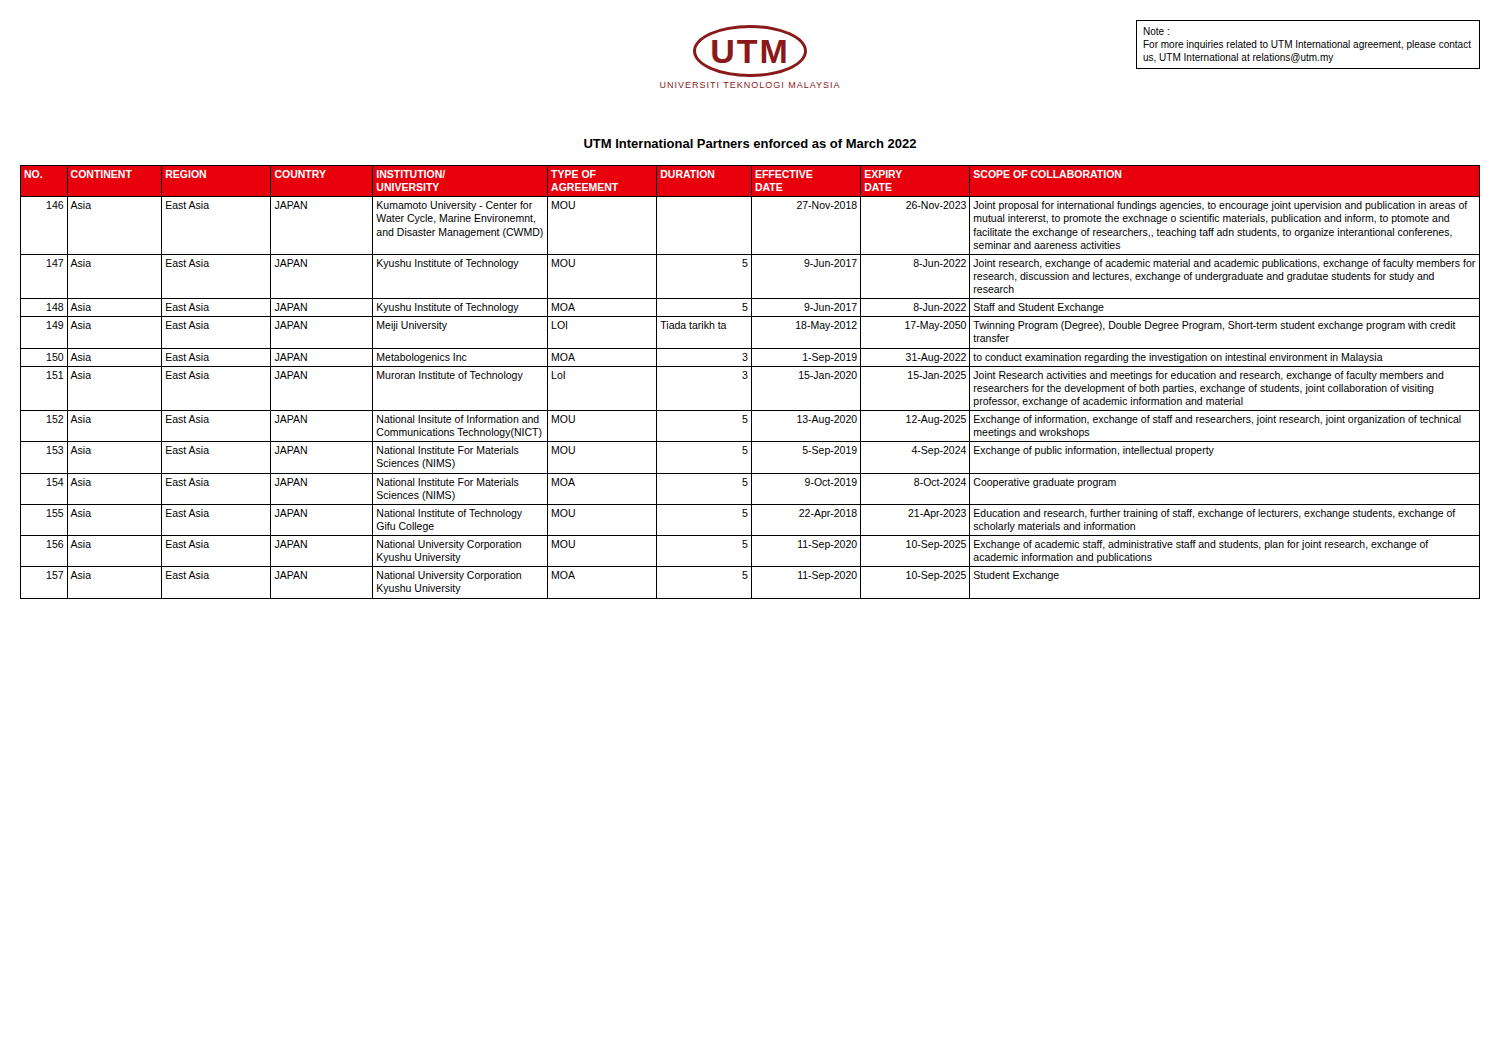UTM
UNIVERSITI TEKNOLOGI MALAYSIA
Note :
For more inquiries related to UTM International agreement, please contact us, UTM International at relations@utm.my
UTM International Partners enforced as of March 2022
| NO. | CONTINENT | REGION | COUNTRY | INSTITUTION/ UNIVERSITY | TYPE OF AGREEMENT | DURATION | EFFECTIVE DATE | EXPIRY DATE | SCOPE OF COLLABORATION |
| --- | --- | --- | --- | --- | --- | --- | --- | --- | --- |
| 146 | Asia | East Asia | JAPAN | Kumamoto University - Center for Water Cycle, Marine Environemnt, and Disaster Management (CWMD) | MOU | | 27-Nov-2018 | 26-Nov-2023 | Joint proposal for international fundings agencies, to encourage joint upervision and publication in areas of mutual intererst, to promote the exchnage o scientific materials, publication and inform, to ptomote and facilitate the exchange of researchers,, teaching taff adn students, to organize interantional conferenes, seminar and aareness activities |
| 147 | Asia | East Asia | JAPAN | Kyushu Institute of Technology | MOU | 5 | 9-Jun-2017 | 8-Jun-2022 | Joint research, exchange of academic material and academic publications, exchange of faculty members for research, discussion and lectures, exchange of undergraduate and gradutae students for study and research |
| 148 | Asia | East Asia | JAPAN | Kyushu Institute of Technology | MOA | 5 | 9-Jun-2017 | 8-Jun-2022 | Staff and Student Exchange |
| 149 | Asia | East Asia | JAPAN | Meiji University | LOI | Tiada tarikh ta | 18-May-2012 | 17-May-2050 | Twinning Program (Degree), Double Degree Program, Short-term student exchange program with credit transfer |
| 150 | Asia | East Asia | JAPAN | Metabologenics Inc | MOA | 3 | 1-Sep-2019 | 31-Aug-2022 | to conduct examination regarding the investigation on intestinal environment in Malaysia |
| 151 | Asia | East Asia | JAPAN | Muroran Institute of Technology | LoI | 3 | 15-Jan-2020 | 15-Jan-2025 | Joint Research activities and meetings for education and research, exchange of faculty members and researchers for the development of both parties, exchange of students, joint collaboration of visiting professor, exchange of academic information and material |
| 152 | Asia | East Asia | JAPAN | National Insitute of Information and Communications Technology(NICT) | MOU | 5 | 13-Aug-2020 | 12-Aug-2025 | Exchange of information, exchange of staff and researchers, joint research, joint organization of technical meetings and wrokshops |
| 153 | Asia | East Asia | JAPAN | National Institute For Materials Sciences (NIMS) | MOU | 5 | 5-Sep-2019 | 4-Sep-2024 | Exchange of public information, intellectual property |
| 154 | Asia | East Asia | JAPAN | National Institute For Materials Sciences (NIMS) | MOA | 5 | 9-Oct-2019 | 8-Oct-2024 | Cooperative graduate program |
| 155 | Asia | East Asia | JAPAN | National Institute of Technology Gifu College | MOU | 5 | 22-Apr-2018 | 21-Apr-2023 | Education and research, further training of staff, exchange of lecturers, exchange students, exchange of scholarly materials and information |
| 156 | Asia | East Asia | JAPAN | National University Corporation Kyushu University | MOU | 5 | 11-Sep-2020 | 10-Sep-2025 | Exchange of academic staff, administrative staff and students, plan for joint research, exchange of academic information and publications |
| 157 | Asia | East Asia | JAPAN | National University Corporation Kyushu University | MOA | 5 | 11-Sep-2020 | 10-Sep-2025 | Student Exchange |